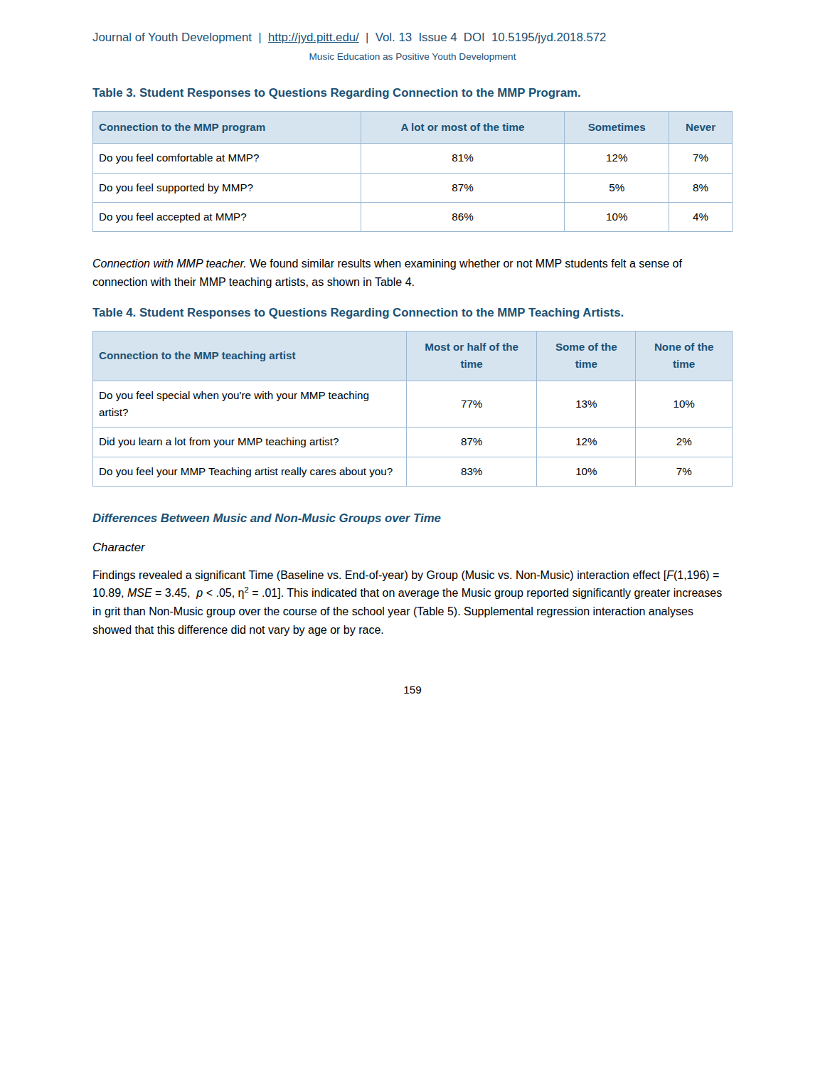Journal of Youth Development | http://jyd.pitt.edu/ | Vol. 13 Issue 4 DOI 10.5195/jyd.2018.572
Music Education as Positive Youth Development
Table 3. Student Responses to Questions Regarding Connection to the MMP Program.
| Connection to the MMP program | A lot or most of the time | Sometimes | Never |
| --- | --- | --- | --- |
| Do you feel comfortable at MMP? | 81% | 12% | 7% |
| Do you feel supported by MMP? | 87% | 5% | 8% |
| Do you feel accepted at MMP? | 86% | 10% | 4% |
Connection with MMP teacher. We found similar results when examining whether or not MMP students felt a sense of connection with their MMP teaching artists, as shown in Table 4.
Table 4. Student Responses to Questions Regarding Connection to the MMP Teaching Artists.
| Connection to the MMP teaching artist | Most or half of the time | Some of the time | None of the time |
| --- | --- | --- | --- |
| Do you feel special when you're with your MMP teaching artist? | 77% | 13% | 10% |
| Did you learn a lot from your MMP teaching artist? | 87% | 12% | 2% |
| Do you feel your MMP Teaching artist really cares about you? | 83% | 10% | 7% |
Differences Between Music and Non-Music Groups over Time
Character
Findings revealed a significant Time (Baseline vs. End-of-year) by Group (Music vs. Non-Music) interaction effect [F(1,196) = 10.89, MSE = 3.45, p < .05, η2 = .01]. This indicated that on average the Music group reported significantly greater increases in grit than Non-Music group over the course of the school year (Table 5). Supplemental regression interaction analyses showed that this difference did not vary by age or by race.
159